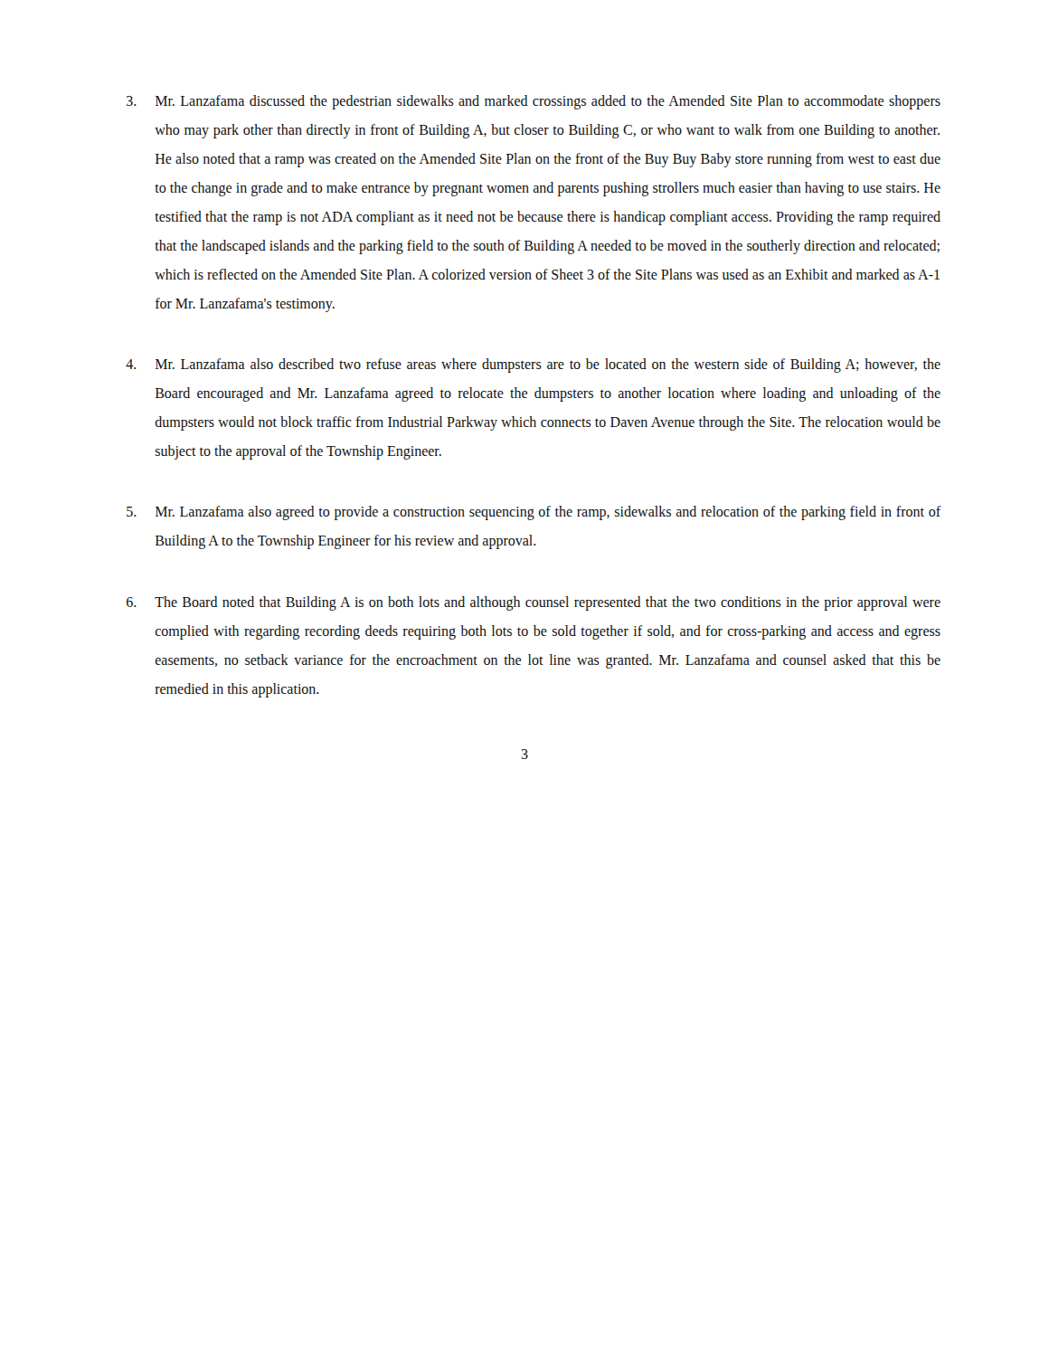3. Mr. Lanzafama discussed the pedestrian sidewalks and marked crossings added to the Amended Site Plan to accommodate shoppers who may park other than directly in front of Building A, but closer to Building C, or who want to walk from one Building to another. He also noted that a ramp was created on the Amended Site Plan on the front of the Buy Buy Baby store running from west to east due to the change in grade and to make entrance by pregnant women and parents pushing strollers much easier than having to use stairs. He testified that the ramp is not ADA compliant as it need not be because there is handicap compliant access. Providing the ramp required that the landscaped islands and the parking field to the south of Building A needed to be moved in the southerly direction and relocated; which is reflected on the Amended Site Plan. A colorized version of Sheet 3 of the Site Plans was used as an Exhibit and marked as A-1 for Mr. Lanzafama's testimony.
4. Mr. Lanzafama also described two refuse areas where dumpsters are to be located on the western side of Building A; however, the Board encouraged and Mr. Lanzafama agreed to relocate the dumpsters to another location where loading and unloading of the dumpsters would not block traffic from Industrial Parkway which connects to Daven Avenue through the Site. The relocation would be subject to the approval of the Township Engineer.
5. Mr. Lanzafama also agreed to provide a construction sequencing of the ramp, sidewalks and relocation of the parking field in front of Building A to the Township Engineer for his review and approval.
6. The Board noted that Building A is on both lots and although counsel represented that the two conditions in the prior approval were complied with regarding recording deeds requiring both lots to be sold together if sold, and for cross-parking and access and egress easements, no setback variance for the encroachment on the lot line was granted. Mr. Lanzafama and counsel asked that this be remedied in this application.
3